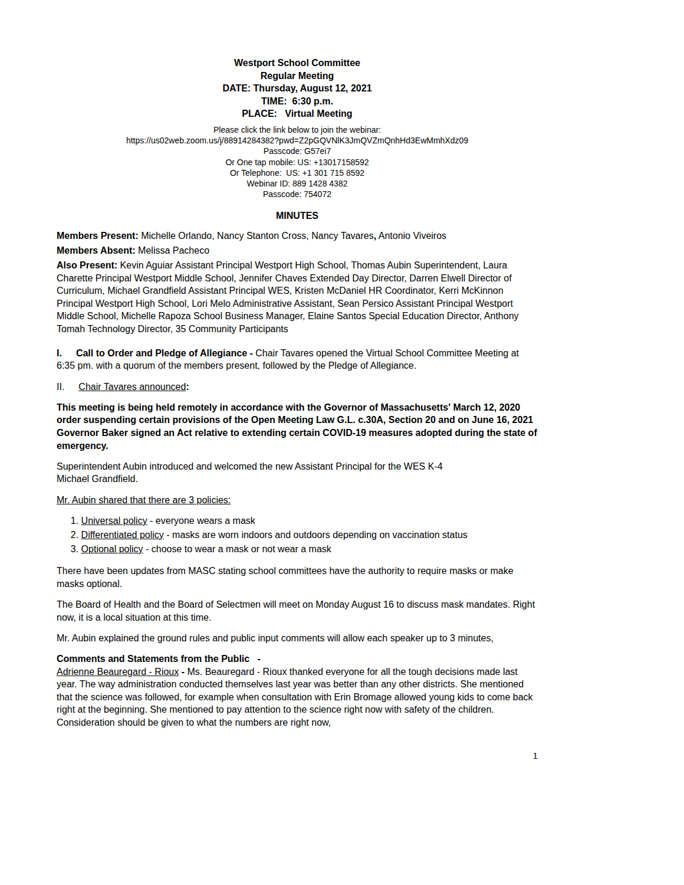Westport School Committee
Regular Meeting
DATE: Thursday, August 12, 2021
TIME: 6:30 p.m.
PLACE: Virtual Meeting
Please click the link below to join the webinar:
https://us02web.zoom.us/j/88914284382?pwd=Z2pGQVNlK3JmQVZmQnhHd3EwMmhXdz09
Passcode: G57ei7
Or One tap mobile: US: +13017158592
Or Telephone: US: +1 301 715 8592
Webinar ID: 889 1428 4382
Passcode: 754072
MINUTES
Members Present: Michelle Orlando, Nancy Stanton Cross, Nancy Tavares, Antonio Viveiros
Members Absent: Melissa Pacheco
Also Present: Kevin Aguiar Assistant Principal Westport High School, Thomas Aubin Superintendent, Laura Charette Principal Westport Middle School, Jennifer Chaves Extended Day Director, Darren Elwell Director of Curriculum, Michael Grandfield Assistant Principal WES, Kristen McDaniel HR Coordinator, Kerri McKinnon Principal Westport High School, Lori Melo Administrative Assistant, Sean Persico Assistant Principal Westport Middle School, Michelle Rapoza School Business Manager, Elaine Santos Special Education Director, Anthony Tomah Technology Director, 35 Community Participants
I. Call to Order and Pledge of Allegiance - Chair Tavares opened the Virtual School Committee Meeting at 6:35 pm. with a quorum of the members present, followed by the Pledge of Allegiance.
II. Chair Tavares announced:
This meeting is being held remotely in accordance with the Governor of Massachusetts' March 12, 2020 order suspending certain provisions of the Open Meeting Law G.L. c.30A, Section 20 and on June 16, 2021 Governor Baker signed an Act relative to extending certain COVID-19 measures adopted during the state of emergency.
Superintendent Aubin introduced and welcomed the new Assistant Principal for the WES K-4
Michael Grandfield.
Mr. Aubin shared that there are 3 policies:
Universal policy - everyone wears a mask
Differentiated policy - masks are worn indoors and outdoors depending on vaccination status
Optional policy - choose to wear a mask or not wear a mask
There have been updates from MASC stating school committees have the authority to require masks or make masks optional.
The Board of Health and the Board of Selectmen will meet on Monday August 16 to discuss mask mandates. Right now, it is a local situation at this time.
Mr. Aubin explained the ground rules and public input comments will allow each speaker up to 3 minutes,
Comments and Statements from the Public -
Adrienne Beauregard - Rioux - Ms. Beauregard - Rioux thanked everyone for all the tough decisions made last year. The way administration conducted themselves last year was better than any other districts. She mentioned that the science was followed, for example when consultation with Erin Bromage allowed young kids to come back right at the beginning. She mentioned to pay attention to the science right now with safety of the children. Consideration should be given to what the numbers are right now,
1